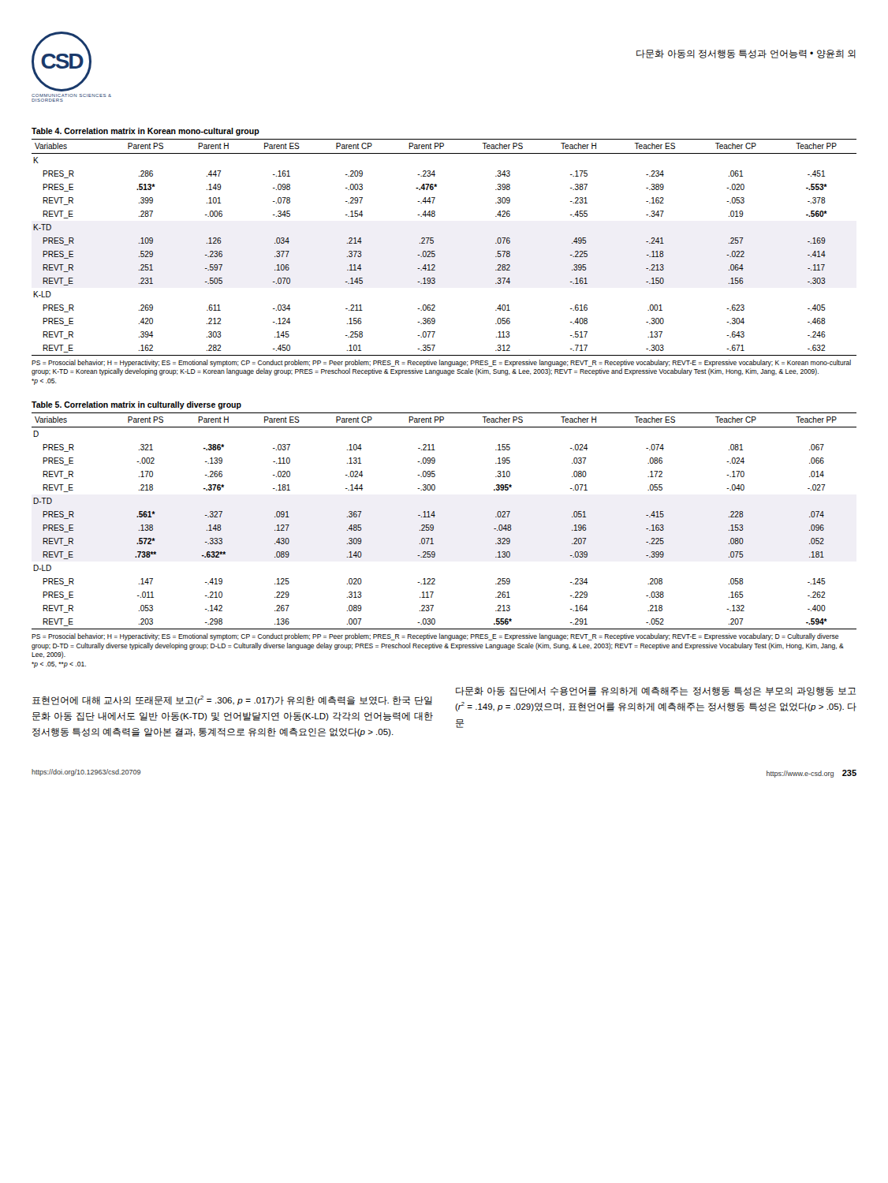CSD
COMMUNICATION SCIENCES & DISORDERS
다문화 아동의 정서행동 특성과 언어능력 • 양윤희 외
Table 4. Correlation matrix in Korean mono-cultural group
| Variables | Parent PS | Parent H | Parent ES | Parent CP | Parent PP | Teacher PS | Teacher H | Teacher ES | Teacher CP | Teacher PP |
| --- | --- | --- | --- | --- | --- | --- | --- | --- | --- | --- |
| K |
| PRES_R | .286 | .447 | -.161 | -.209 | -.234 | .343 | -.175 | -.234 | .061 | -.451 |
| PRES_E | .513* | .149 | -.098 | -.003 | -.476* | .398 | -.387 | -.389 | -.020 | -.553* |
| REVT_R | .399 | .101 | -.078 | -.297 | -.447 | .309 | -.231 | -.162 | -.053 | -.378 |
| REVT_E | .287 | -.006 | -.345 | -.154 | -.448 | .426 | -.455 | -.347 | .019 | -.560* |
| K-TD |
| PRES_R | .109 | .126 | .034 | .214 | .275 | .076 | .495 | -.241 | .257 | -.169 |
| PRES_E | .529 | -.236 | .377 | .373 | -.025 | .578 | -.225 | -.118 | -.022 | -.414 |
| REVT_R | .251 | -.597 | .106 | .114 | -.412 | .282 | .395 | -.213 | .064 | -.117 |
| REVT_E | .231 | -.505 | -.070 | -.145 | -.193 | .374 | -.161 | -.150 | .156 | -.303 |
| K-LD |
| PRES_R | .269 | .611 | -.034 | -.211 | -.062 | .401 | -.616 | .001 | -.623 | -.405 |
| PRES_E | .420 | .212 | -.124 | .156 | -.369 | .056 | -.408 | -.300 | -.304 | -.468 |
| REVT_R | .394 | .303 | .145 | -.258 | -.077 | .113 | -.517 | .137 | -.643 | -.246 |
| REVT_E | .162 | .282 | -.450 | .101 | -.357 | .312 | -.717 | -.303 | -.671 | -.632 |
PS = Prosocial behavior; H = Hyperactivity; ES = Emotional symptom; CP = Conduct problem; PP = Peer problem; PRES_R = Receptive language; PRES_E = Expressive language; REVT_R = Receptive vocabulary; REVT-E = Expressive vocabulary; K = Korean mono-cultural group; K-TD = Korean typically developing group; K-LD = Korean language delay group; PRES = Preschool Receptive & Expressive Language Scale (Kim, Sung, & Lee, 2003); REVT = Receptive and Expressive Vocabulary Test (Kim, Hong, Kim, Jang, & Lee, 2009).
*p < .05.
Table 5. Correlation matrix in culturally diverse group
| Variables | Parent PS | Parent H | Parent ES | Parent CP | Parent PP | Teacher PS | Teacher H | Teacher ES | Teacher CP | Teacher PP |
| --- | --- | --- | --- | --- | --- | --- | --- | --- | --- | --- |
| D |
| PRES_R | .321 | -.386* | -.037 | .104 | -.211 | .155 | -.024 | -.074 | .081 | .067 |
| PRES_E | -.002 | -.139 | -.110 | .131 | -.099 | .195 | .037 | .086 | -.024 | .066 |
| REVT_R | .170 | -.266 | -.020 | -.024 | -.095 | .310 | .080 | .172 | -.170 | .014 |
| REVT_E | .218 | -.376* | -.181 | -.144 | -.300 | .395* | -.071 | .055 | -.040 | -.027 |
| D-TD |
| PRES_R | .561* | -.327 | .091 | .367 | -.114 | .027 | .051 | -.415 | .228 | .074 |
| PRES_E | .138 | .148 | .127 | .485 | .259 | -.048 | .196 | -.163 | .153 | .096 |
| REVT_R | .572* | -.333 | .430 | .309 | .071 | .329 | .207 | -.225 | .080 | .052 |
| REVT_E | .738** | -.632** | .089 | .140 | -.259 | .130 | -.039 | -.399 | .075 | .181 |
| D-LD |
| PRES_R | .147 | -.419 | .125 | .020 | -.122 | .259 | -.234 | .208 | .058 | -.145 |
| PRES_E | -.011 | -.210 | .229 | .313 | .117 | .261 | -.229 | -.038 | .165 | -.262 |
| REVT_R | .053 | -.142 | .267 | .089 | .237 | .213 | -.164 | .218 | -.132 | -.400 |
| REVT_E | .203 | -.298 | .136 | .007 | -.030 | .556* | -.291 | -.052 | .207 | -.594* |
PS = Prosocial behavior; H = Hyperactivity; ES = Emotional symptom; CP = Conduct problem; PP = Peer problem; PRES_R = Receptive language; PRES_E = Expressive language; REVT_R = Receptive vocabulary; REVT-E = Expressive vocabulary; D = Culturally diverse group; D-TD = Culturally diverse typically developing group; D-LD = Culturally diverse language delay group; PRES = Preschool Receptive & Expressive Language Scale (Kim, Sung, & Lee, 2003); REVT = Receptive and Expressive Vocabulary Test (Kim, Hong, Kim, Jang, & Lee, 2009).
*p < .05, **p < .01.
표현언어에 대해 교사의 또래문제 보고(r2 = .306, p = .017)가 유의한 예측력을 보였다. 한국 단일문화 아동 집단 내에서도 일반 아동(K-TD) 및 언어발달지연 아동(K-LD) 각각의 언어능력에 대한 정서행동 특성의 예측력을 알아본 결과, 통계적으로 유의한 예측요인은 없었다(p > .05).
다문화 아동 집단에서 수용언어를 유의하게 예측해주는 정서행동 특성은 부모의 과잉행동 보고(r2 = .149, p = .029)였으며, 표현언어를 유의하게 예측해주는 정서행동 특성은 없었다(p > .05). 다문
https://doi.org/10.12963/csd.20709
https://www.e-csd.org 235